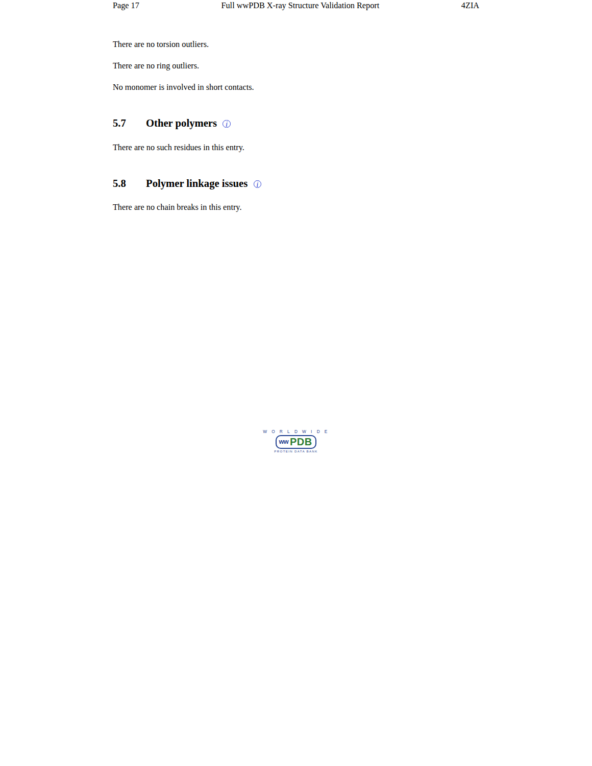Page 17
Full wwPDB X-ray Structure Validation Report
4ZIA
There are no torsion outliers.
There are no ring outliers.
No monomer is involved in short contacts.
5.7 Other polymers i
There are no such residues in this entry.
5.8 Polymer linkage issues i
There are no chain breaks in this entry.
W O R L D W I D E
ww PDB
PROTEIN DATA BANK